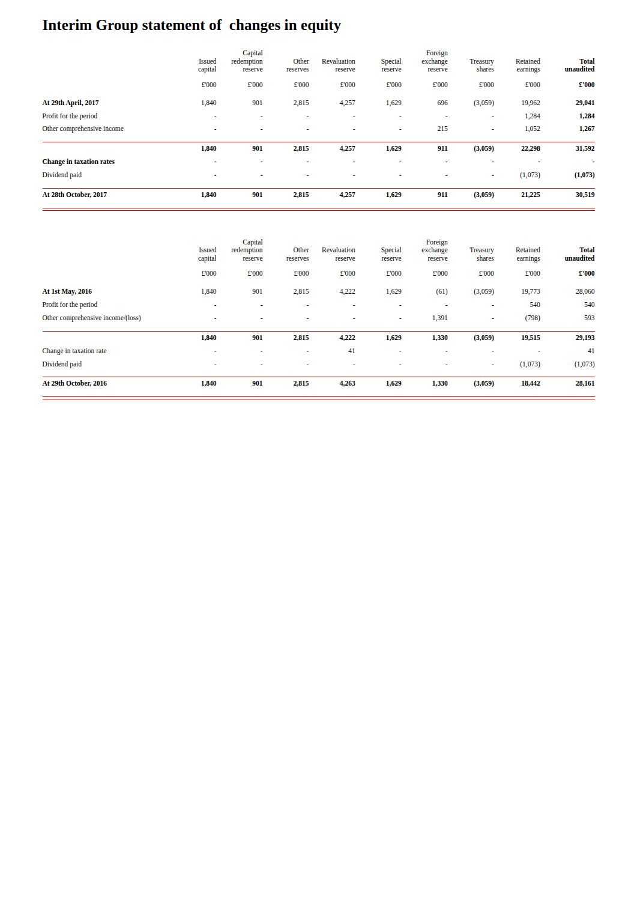Interim Group statement of changes in equity
| | Issued capital | Capital redemption reserve | Other reserves | Revaluation reserve | Special reserve | Foreign exchange reserve | Treasury shares | Retained earnings | Total unaudited |
| --- | --- | --- | --- | --- | --- | --- | --- | --- | --- |
| | £'000 | £'000 | £'000 | £'000 | £'000 | £'000 | £'000 | £'000 | £'000 |
| At 29th April, 2017 | 1,840 | 901 | 2,815 | 4,257 | 1,629 | 696 | (3,059) | 19,962 | 29,041 |
| Profit for the period | - | - | - | - | - | - | - | 1,284 | 1,284 |
| Other comprehensive income | - | - | - | - | - | 215 | - | 1,052 | 1,267 |
| | 1,840 | 901 | 2,815 | 4,257 | 1,629 | 911 | (3,059) | 22,298 | 31,592 |
| Change in taxation rates | - | - | - | - | - | - | - | - | - |
| Dividend paid | - | - | - | - | - | - | - | (1,073) | (1,073) |
| At 28th October, 2017 | 1,840 | 901 | 2,815 | 4,257 | 1,629 | 911 | (3,059) | 21,225 | 30,519 |
| | Issued capital | Capital redemption reserve | Other reserves | Revaluation reserve | Special reserve | Foreign exchange reserve | Treasury shares | Retained earnings | Total unaudited |
| --- | --- | --- | --- | --- | --- | --- | --- | --- | --- |
| | £'000 | £'000 | £'000 | £'000 | £'000 | £'000 | £'000 | £'000 | £'000 |
| At 1st May, 2016 | 1,840 | 901 | 2,815 | 4,222 | 1,629 | (61) | (3,059) | 19,773 | 28,060 |
| Profit for the period | - | - | - | - | - | - | - | 540 | 540 |
| Other comprehensive income/(loss) | - | - | - | - | - | 1,391 | - | (798) | 593 |
| | 1,840 | 901 | 2,815 | 4,222 | 1,629 | 1,330 | (3,059) | 19,515 | 29,193 |
| Change in taxation rate | - | - | - | 41 | - | - | - | - | 41 |
| Dividend paid | - | - | - | - | - | - | - | (1,073) | (1,073) |
| At 29th October, 2016 | 1,840 | 901 | 2,815 | 4,263 | 1,629 | 1,330 | (3,059) | 18,442 | 28,161 |